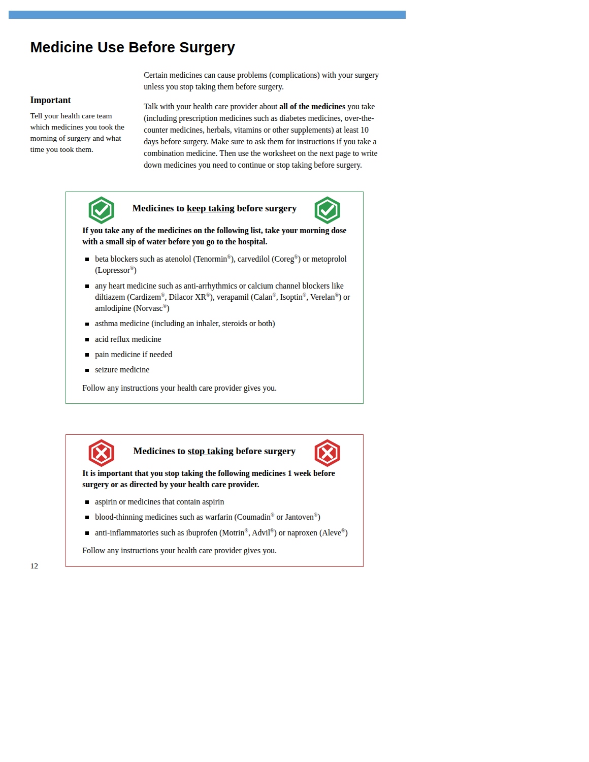Medicine Use Before Surgery
Important
Tell your health care team which medicines you took the morning of surgery and what time you took them.
Certain medicines can cause problems (complications) with your surgery unless you stop taking them before surgery.
Talk with your health care provider about all of the medicines you take (including prescription medicines such as diabetes medicines, over-the-counter medicines, herbals, vitamins or other supplements) at least 10 days before surgery. Make sure to ask them for instructions if you take a combination medicine. Then use the worksheet on the next page to write down medicines you need to continue or stop taking before surgery.
Medicines to keep taking before surgery
If you take any of the medicines on the following list, take your morning dose with a small sip of water before you go to the hospital.
beta blockers such as atenolol (Tenormin®), carvedilol (Coreg®) or metoprolol (Lopressor®)
any heart medicine such as anti-arrhythmics or calcium channel blockers like diltiazem (Cardizem®, Dilacor XR®), verapamil (Calan®, Isoptin®, Verelan®) or amlodipine (Norvasc®)
asthma medicine (including an inhaler, steroids or both)
acid reflux medicine
pain medicine if needed
seizure medicine
Follow any instructions your health care provider gives you.
Medicines to stop taking before surgery
It is important that you stop taking the following medicines 1 week before surgery or as directed by your health care provider.
aspirin or medicines that contain aspirin
blood-thinning medicines such as warfarin (Coumadin® or Jantoven®)
anti-inflammatories such as ibuprofen (Motrin®, Advil®) or naproxen (Aleve®)
Follow any instructions your health care provider gives you.
12